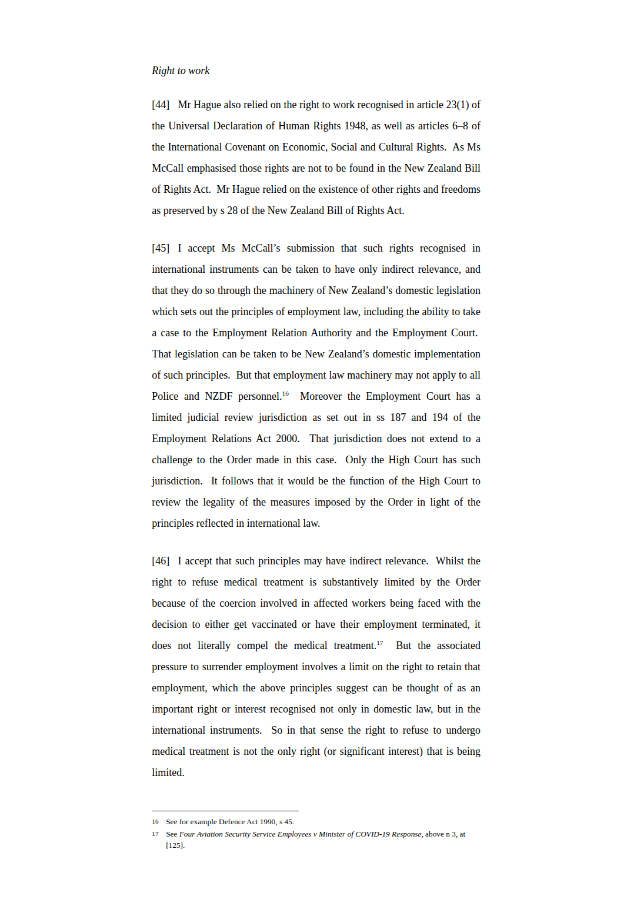Right to work
[44] Mr Hague also relied on the right to work recognised in article 23(1) of the Universal Declaration of Human Rights 1948, as well as articles 6–8 of the International Covenant on Economic, Social and Cultural Rights. As Ms McCall emphasised those rights are not to be found in the New Zealand Bill of Rights Act. Mr Hague relied on the existence of other rights and freedoms as preserved by s 28 of the New Zealand Bill of Rights Act.
[45] I accept Ms McCall’s submission that such rights recognised in international instruments can be taken to have only indirect relevance, and that they do so through the machinery of New Zealand’s domestic legislation which sets out the principles of employment law, including the ability to take a case to the Employment Relation Authority and the Employment Court. That legislation can be taken to be New Zealand’s domestic implementation of such principles. But that employment law machinery may not apply to all Police and NZDF personnel.16 Moreover the Employment Court has a limited judicial review jurisdiction as set out in ss 187 and 194 of the Employment Relations Act 2000. That jurisdiction does not extend to a challenge to the Order made in this case. Only the High Court has such jurisdiction. It follows that it would be the function of the High Court to review the legality of the measures imposed by the Order in light of the principles reflected in international law.
[46] I accept that such principles may have indirect relevance. Whilst the right to refuse medical treatment is substantively limited by the Order because of the coercion involved in affected workers being faced with the decision to either get vaccinated or have their employment terminated, it does not literally compel the medical treatment.17 But the associated pressure to surrender employment involves a limit on the right to retain that employment, which the above principles suggest can be thought of as an important right or interest recognised not only in domestic law, but in the international instruments. So in that sense the right to refuse to undergo medical treatment is not the only right (or significant interest) that is being limited.
16
See for example Defence Act 1990, s 45.
17
See Four Aviation Security Service Employees v Minister of COVID-19 Response, above n 3, at [125].